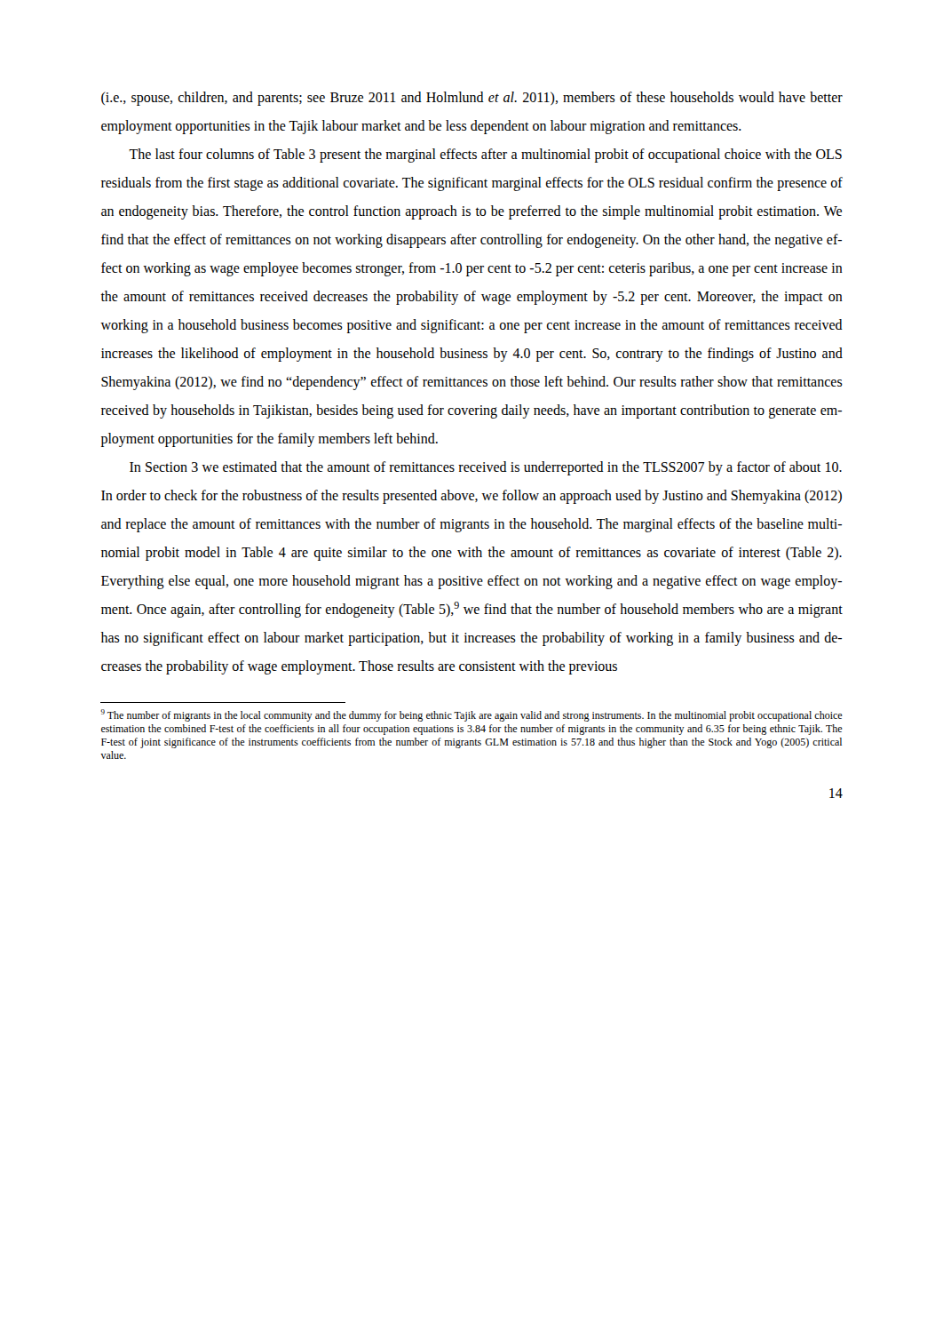(i.e., spouse, children, and parents; see Bruze 2011 and Holmlund et al. 2011), members of these households would have better employment opportunities in the Tajik labour market and be less dependent on labour migration and remittances.
The last four columns of Table 3 present the marginal effects after a multinomial probit of occupational choice with the OLS residuals from the first stage as additional covariate. The significant marginal effects for the OLS residual confirm the presence of an endogeneity bias. Therefore, the control function approach is to be preferred to the simple multinomial probit estimation. We find that the effect of remittances on not working disappears after controlling for endogeneity. On the other hand, the negative effect on working as wage employee becomes stronger, from -1.0 per cent to -5.2 per cent: ceteris paribus, a one per cent increase in the amount of remittances received decreases the probability of wage employment by -5.2 per cent. Moreover, the impact on working in a household business becomes positive and significant: a one per cent increase in the amount of remittances received increases the likelihood of employment in the household business by 4.0 per cent. So, contrary to the findings of Justino and Shemyakina (2012), we find no “dependency” effect of remittances on those left behind. Our results rather show that remittances received by households in Tajikistan, besides being used for covering daily needs, have an important contribution to generate employment opportunities for the family members left behind.
In Section 3 we estimated that the amount of remittances received is underreported in the TLSS2007 by a factor of about 10. In order to check for the robustness of the results presented above, we follow an approach used by Justino and Shemyakina (2012) and replace the amount of remittances with the number of migrants in the household. The marginal effects of the baseline multinomial probit model in Table 4 are quite similar to the one with the amount of remittances as covariate of interest (Table 2). Everything else equal, one more household migrant has a positive effect on not working and a negative effect on wage employment. Once again, after controlling for endogeneity (Table 5),9 we find that the number of household members who are a migrant has no significant effect on labour market participation, but it increases the probability of working in a family business and decreases the probability of wage employment. Those results are consistent with the previous
9 The number of migrants in the local community and the dummy for being ethnic Tajik are again valid and strong instruments. In the multinomial probit occupational choice estimation the combined F-test of the coefficients in all four occupation equations is 3.84 for the number of migrants in the community and 6.35 for being ethnic Tajik. The F-test of joint significance of the instruments coefficients from the number of migrants GLM estimation is 57.18 and thus higher than the Stock and Yogo (2005) critical value.
14